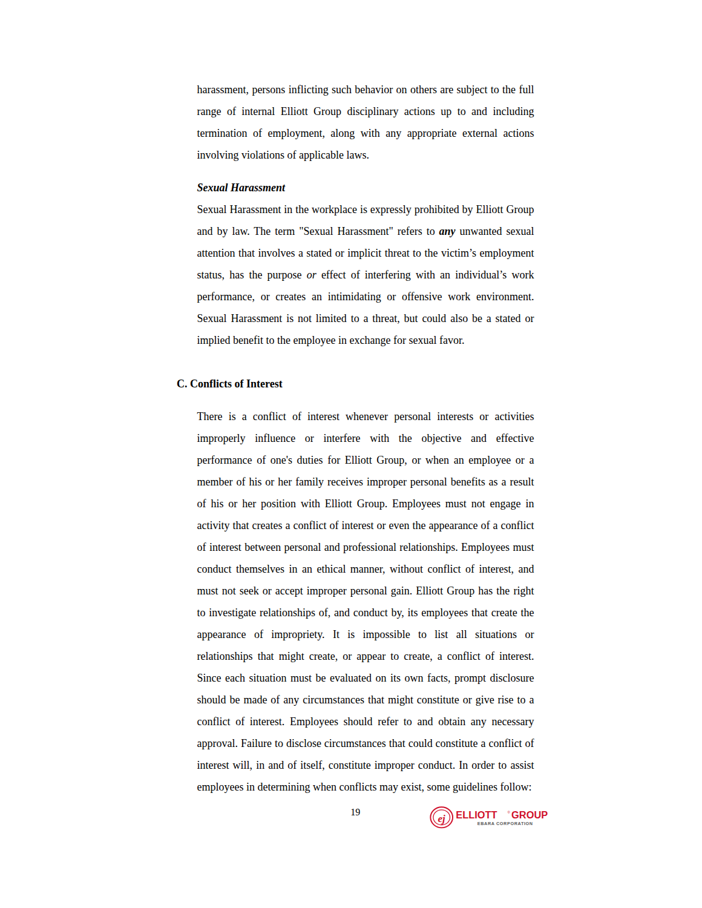harassment, persons inflicting such behavior on others are subject to the full range of internal Elliott Group disciplinary actions up to and including termination of employment, along with any appropriate external actions involving violations of applicable laws.
Sexual Harassment
Sexual Harassment in the workplace is expressly prohibited by Elliott Group and by law. The term "Sexual Harassment" refers to any unwanted sexual attention that involves a stated or implicit threat to the victim’s employment status, has the purpose or effect of interfering with an individual’s work performance, or creates an intimidating or offensive work environment. Sexual Harassment is not limited to a threat, but could also be a stated or implied benefit to the employee in exchange for sexual favor.
C. Conflicts of Interest
There is a conflict of interest whenever personal interests or activities improperly influence or interfere with the objective and effective performance of one's duties for Elliott Group, or when an employee or a member of his or her family receives improper personal benefits as a result of his or her position with Elliott Group. Employees must not engage in activity that creates a conflict of interest or even the appearance of a conflict of interest between personal and professional relationships. Employees must conduct themselves in an ethical manner, without conflict of interest, and must not seek or accept improper personal gain. Elliott Group has the right to investigate relationships of, and conduct by, its employees that create the appearance of impropriety. It is impossible to list all situations or relationships that might create, or appear to create, a conflict of interest. Since each situation must be evaluated on its own facts, prompt disclosure should be made of any circumstances that might constitute or give rise to a conflict of interest. Employees should refer to and obtain any necessary approval. Failure to disclose circumstances that could constitute a conflict of interest will, in and of itself, constitute improper conduct. In order to assist employees in determining when conflicts may exist, some guidelines follow:
19
ej ELLIOTT ® GROUP EBARA CORPORATION